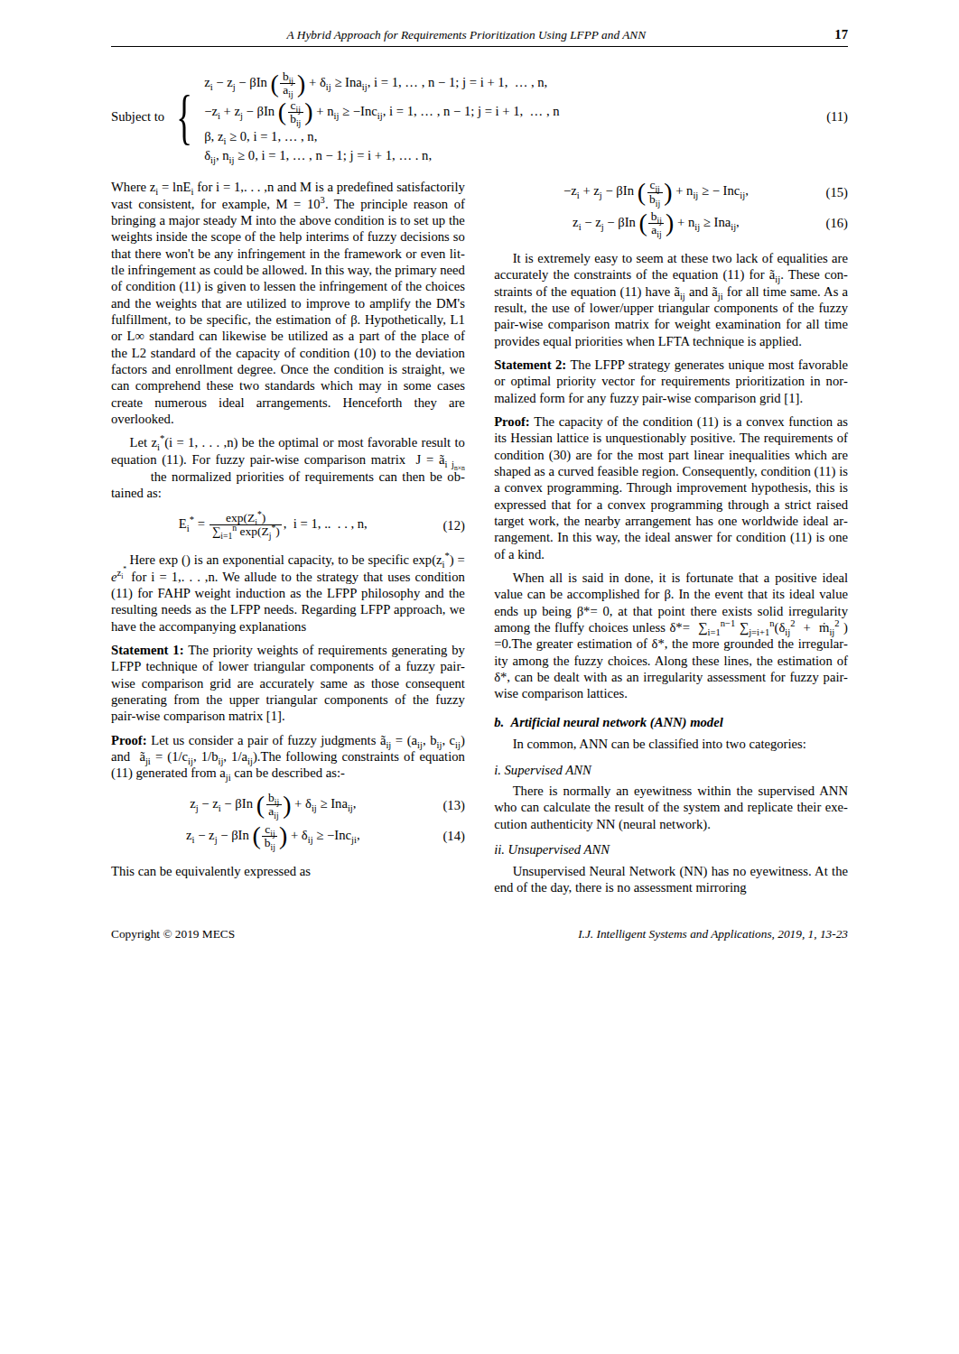A Hybrid Approach for Requirements Prioritization Using LFPP and ANN
17
Subject to {
zi − zj − βIn (bij aij) + δij ≥ Inaij, i = 1, … , n − 1; j = i + 1, … , n,
−zi + zj − βIn (cij bij) + nij ≥ −Incij, i = 1, … , n − 1; j = i + 1, … , n
β, zi ≥ 0, i = 1, … , n,
δij, nij ≥ 0, i = 1, … , n − 1; j = i + 1, … . n,
(11)
Where zi = lnEi for i = 1,. . . ,n and M is a predefined satisfactorily vast consistent, for example, M = 103. The principle reason of bringing a major steady M into the above condition is to set up the weights inside the scope of the help interims of fuzzy decisions so that there won't be any infringement in the framework or even little infringement as could be allowed. In this way, the primary need of condition (11) is given to lessen the infringement of the choices and the weights that are utilized to improve to amplify the DM's fulfillment, to be specific, the estimation of β. Hypothetically, L1 or L∞ standard can likewise be utilized as a part of the place of the L2 standard of the capacity of condition (10) to the deviation factors and enrollment degree. Once the condition is straight, we can comprehend these two standards which may in some cases create numerous ideal arrangements. Henceforth they are overlooked.
Let zi*(i = 1, . . . ,n) be the optimal or most favorable result to equation (11). For fuzzy pair-wise comparison matrix J = ãi jn×n the normalized priorities of requirements can then be obtained as:
Ei* = exp(Zi*)∑i=1n exp(Zj*), i = 1, .. . . , n, (12)
Here exp () is an exponential capacity, to be specific exp(zi*) = ezi* for i = 1,. . . ,n. We allude to the strategy that uses condition (11) for FAHP weight induction as the LFPP philosophy and the resulting needs as the LFPP needs. Regarding LFPP approach, we have the accompanying explanations
Statement 1: The priority weights of requirements generating by LFPP technique of lower triangular components of a fuzzy pair-wise comparison grid are accurately same as those consequent generating from the upper triangular components of the fuzzy pair-wise comparison matrix [1].
Proof: Let us consider a pair of fuzzy judgments ãij = (aij, bij, cij) and ãji = (1/cij, 1/bij, 1/aij).The following constraints of equation (11) generated from aji can be described as:-
zj − zi − βIn (bij aij) + δij ≥ Inaij, (13)
zi − zj − βIn (cij bij) + δij ≥ −Incji, (14)
This can be equivalently expressed as
−zi + zj − βIn (cij bij) + nij ≥ − Incij, (15)
zi − zj − βIn (bij aij) + nij ≥ Inaij, (16)
It is extremely easy to seem at these two lack of equalities are accurately the constraints of the equation (11) for ãij. These constraints of the equation (11) have ãij and ãji for all time same. As a result, the use of lower/upper triangular components of the fuzzy pair-wise comparison matrix for weight examination for all time provides equal priorities when LFTA technique is applied.
Statement 2: The LFPP strategy generates unique most favorable or optimal priority vector for requirements prioritization in normalized form for any fuzzy pair-wise comparison grid [1].
Proof: The capacity of the condition (11) is a convex function as its Hessian lattice is unquestionably positive. The requirements of condition (30) are for the most part linear inequalities which are shaped as a curved feasible region. Consequently, condition (11) is a convex programming. Through improvement hypothesis, this is expressed that for a convex programming through a strict raised target work, the nearby arrangement has one worldwide ideal arrangement. In this way, the ideal answer for condition (11) is one of a kind.
When all is said in done, it is fortunate that a positive ideal value can be accomplished for β. In the event that its ideal value ends up being β*= 0, at that point there exists solid irregularity among the fluffy choices unless δ*= ∑i=1n−1 ∑j=i+1n(δij2 + ṁij2 ) =0.The greater estimation of δ*, the more grounded the irregularity among the fuzzy choices. Along these lines, the estimation of δ*, can be dealt with as an irregularity assessment for fuzzy pair-wise comparison lattices.
b. Artificial neural network (ANN) model
In common, ANN can be classified into two categories:
i. Supervised ANN
There is normally an eyewitness within the supervised ANN who can calculate the result of the system and replicate their execution authenticity NN (neural network).
ii. Unsupervised ANN
Unsupervised Neural Network (NN) has no eyewitness. At the end of the day, there is no assessment mirroring
Copyright © 2019 MECS
I.J. Intelligent Systems and Applications, 2019, 1, 13-23